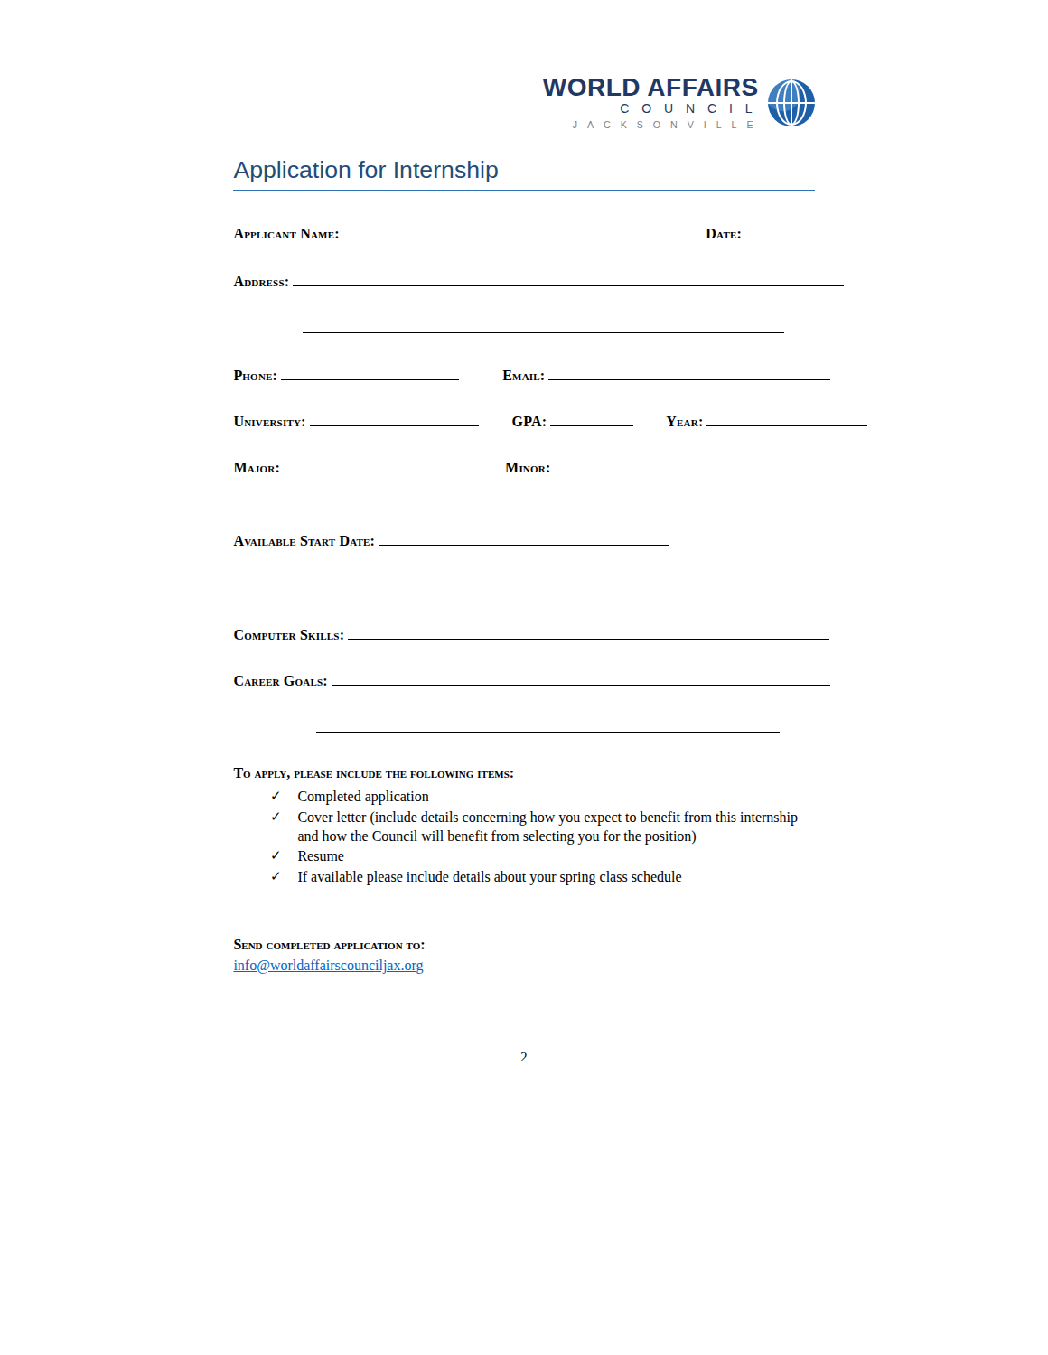WORLD AFFAIRS
C O U N C I L
J A C K S O N V I L L E
Application for Internship
Applicant Name: Date:
Address:
Phone: Email:
University: GPA: Year:
Major: Minor:
Available Start Date:
Computer Skills:
Career Goals:
To apply, please include the following items:
Completed application
Cover letter (include details concerning how you expect to benefit from this internship and how the Council will benefit from selecting you for the position)
Resume
If available please include details about your spring class schedule
Send completed application to:
info@worldaffairscounciljax.org
2